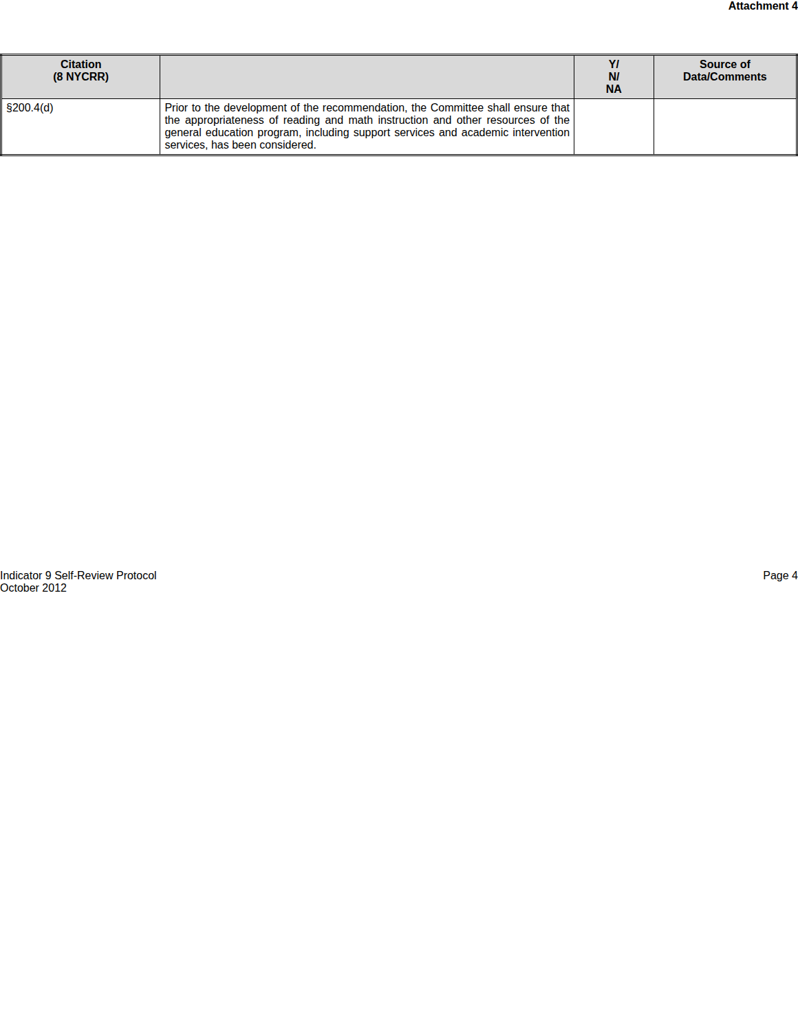Attachment 4
| Citation (8 NYCRR) | | Y/ N/ NA | Source of Data/Comments |
| --- | --- | --- | --- |
| §200.4(d) | Prior to the development of the recommendation, the Committee shall ensure that the appropriateness of reading and math instruction and other resources of the general education program, including support services and academic intervention services, has been considered. | | |
Indicator 9 Self-Review Protocol
October 2012
Page 4